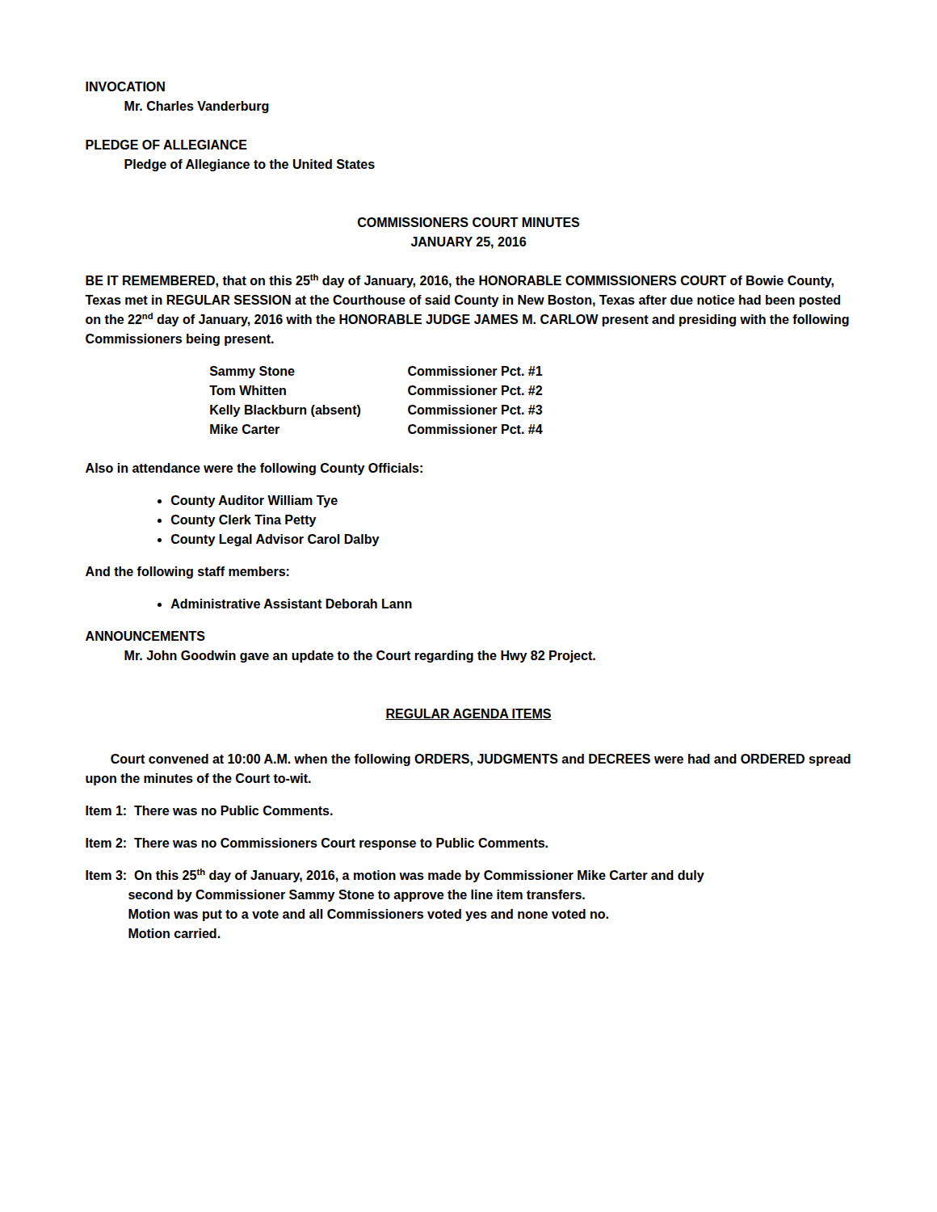INVOCATION
Mr. Charles Vanderburg
PLEDGE OF ALLEGIANCE
Pledge of Allegiance to the United States
COMMISSIONERS COURT MINUTES
JANUARY 25, 2016
BE IT REMEMBERED, that on this 25th day of January, 2016, the HONORABLE COMMISSIONERS COURT of Bowie County, Texas met in REGULAR SESSION at the Courthouse of said County in New Boston, Texas after due notice had been posted on the 22nd day of January, 2016 with the HONORABLE JUDGE JAMES M. CARLOW present and presiding with the following Commissioners being present.
| Sammy Stone | Commissioner Pct. #1 |
| Tom Whitten | Commissioner Pct. #2 |
| Kelly Blackburn (absent) | Commissioner Pct. #3 |
| Mike Carter | Commissioner Pct. #4 |
Also in attendance were the following County Officials:
County Auditor William Tye
County Clerk Tina Petty
County Legal Advisor Carol Dalby
And the following staff members:
Administrative Assistant Deborah Lann
ANNOUNCEMENTS
Mr. John Goodwin gave an update to the Court regarding the Hwy 82 Project.
REGULAR AGENDA ITEMS
Court convened at 10:00 A.M. when the following ORDERS, JUDGMENTS and DECREES were had and ORDERED spread upon the minutes of the Court to-wit.
Item 1: There was no Public Comments.
Item 2: There was no Commissioners Court response to Public Comments.
Item 3: On this 25th day of January, 2016, a motion was made by Commissioner Mike Carter and duly second by Commissioner Sammy Stone to approve the line item transfers. Motion was put to a vote and all Commissioners voted yes and none voted no. Motion carried.